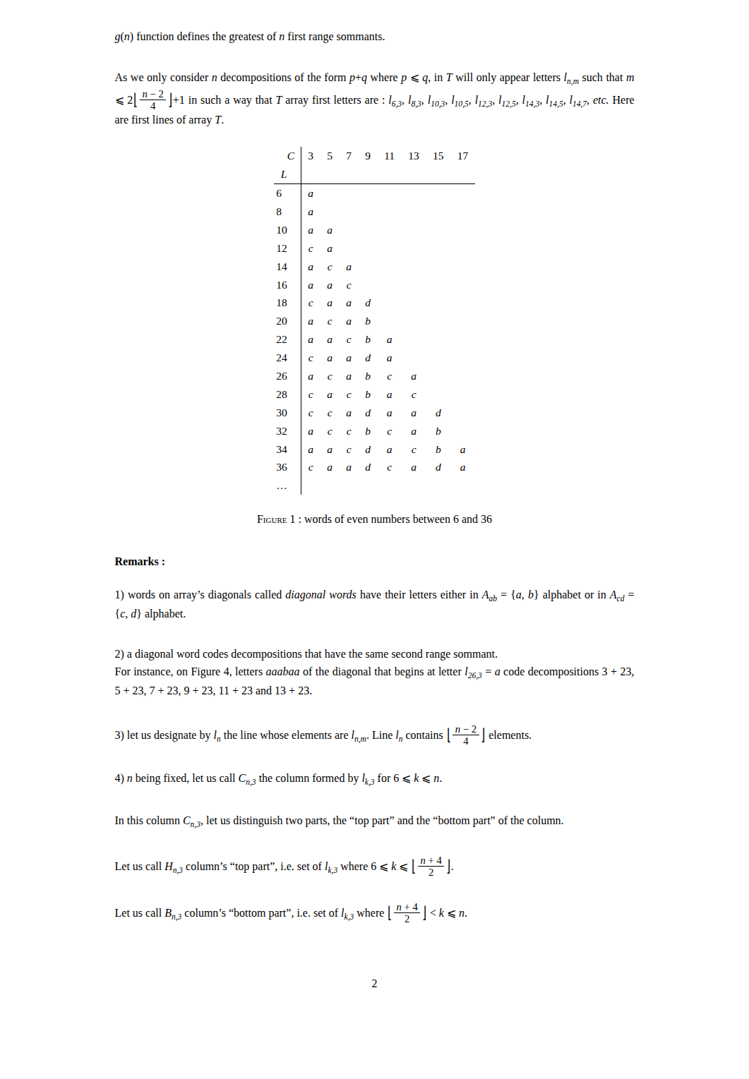g(n) function defines the greatest of n first range sommants.
As we only consider n decompositions of the form p+q where p ⩽ q, in T will only appear letters ln,m such that m ⩽ 2⌊n − 24⌋+1 in such a way that T array first letters are : l6,3, l8,3, l10,3, l10,5, l12,3, l12,5, l14,3, l14,5, l14,7, etc. Here are first lines of array T.
| C | 3 | 5 | 7 | 9 | 11 | 13 | 15 | 17 |
| L | | | | | | | | |
| 6 | a | | | | | | | |
| 8 | a | | | | | | | |
| 10 | a | a | | | | | | |
| 12 | c | a | | | | | | |
| 14 | a | c | a | | | | | |
| 16 | a | a | c | | | | | |
| 18 | c | a | a | d | | | | |
| 20 | a | c | a | b | | | | |
| 22 | a | a | c | b | a | | | |
| 24 | c | a | a | d | a | | | |
| 26 | a | c | a | b | c | a | | |
| 28 | c | a | c | b | a | c | | |
| 30 | c | c | a | d | a | a | d | |
| 32 | a | c | c | b | c | a | b | |
| 34 | a | a | c | d | a | c | b | a |
| 36 | c | a | a | d | c | a | d | a |
| … | | | | | | | | |
Figure 1 : words of even numbers between 6 and 36
Remarks :
1) words on array’s diagonals called diagonal words have their letters either in Aab = {a, b} alphabet or in Acd = {c, d} alphabet.
2) a diagonal word codes decompositions that have the same second range sommant.
For instance, on Figure 4, letters aaabaa of the diagonal that begins at letter l26,3 = a code decompositions 3 + 23, 5 + 23, 7 + 23, 9 + 23, 11 + 23 and 13 + 23.
3) let us designate by ln the line whose elements are ln,m. Line ln contains ⌊n − 24⌋ elements.
4) n being fixed, let us call Cn,3 the column formed by lk,3 for 6 ⩽ k ⩽ n.
In this column Cn,3, let us distinguish two parts, the “top part” and the “bottom part” of the column.
Let us call Hn,3 column’s “top part”, i.e. set of lk,3 where 6 ⩽ k ⩽ ⌊n + 42⌋.
Let us call Bn,3 column’s “bottom part”, i.e. set of lk,3 where ⌊n + 42⌋ < k ⩽ n.
2